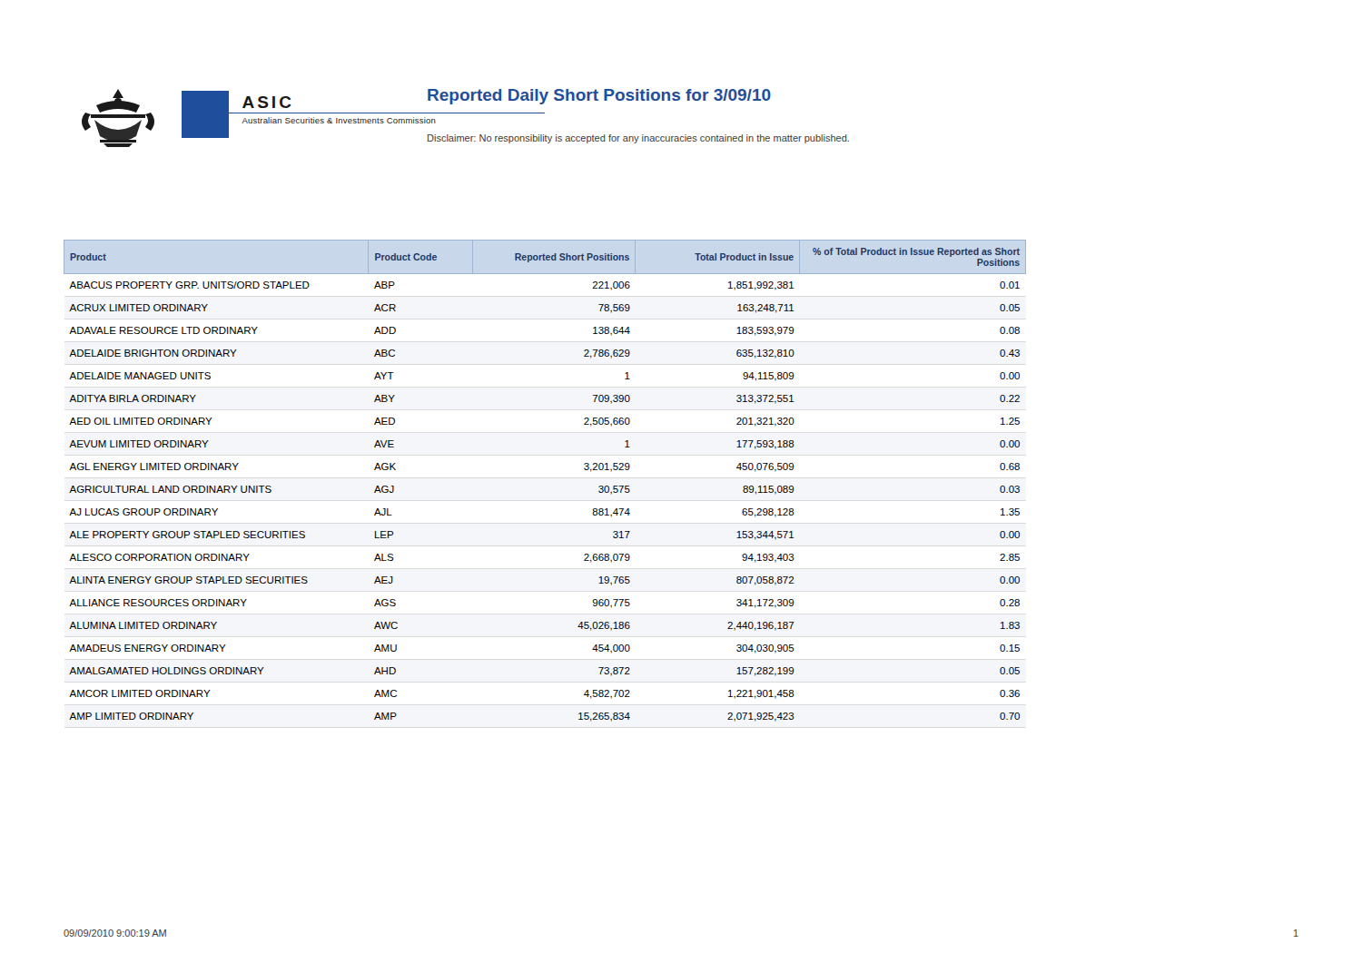ASIC
Australian Securities & Investments Commission
Reported Daily Short Positions for 3/09/10
Disclaimer: No responsibility is accepted for any inaccuracies contained in the matter published.
| Product | Product Code | Reported Short Positions | Total Product in Issue | % of Total Product in Issue Reported as Short Positions |
| --- | --- | --- | --- | --- |
| ABACUS PROPERTY GRP. UNITS/ORD STAPLED | ABP | 221,006 | 1,851,992,381 | 0.01 |
| ACRUX LIMITED ORDINARY | ACR | 78,569 | 163,248,711 | 0.05 |
| ADAVALE RESOURCE LTD ORDINARY | ADD | 138,644 | 183,593,979 | 0.08 |
| ADELAIDE BRIGHTON ORDINARY | ABC | 2,786,629 | 635,132,810 | 0.43 |
| ADELAIDE MANAGED UNITS | AYT | 1 | 94,115,809 | 0.00 |
| ADITYA BIRLA ORDINARY | ABY | 709,390 | 313,372,551 | 0.22 |
| AED OIL LIMITED ORDINARY | AED | 2,505,660 | 201,321,320 | 1.25 |
| AEVUM LIMITED ORDINARY | AVE | 1 | 177,593,188 | 0.00 |
| AGL ENERGY LIMITED ORDINARY | AGK | 3,201,529 | 450,076,509 | 0.68 |
| AGRICULTURAL LAND ORDINARY UNITS | AGJ | 30,575 | 89,115,089 | 0.03 |
| AJ LUCAS GROUP ORDINARY | AJL | 881,474 | 65,298,128 | 1.35 |
| ALE PROPERTY GROUP STAPLED SECURITIES | LEP | 317 | 153,344,571 | 0.00 |
| ALESCO CORPORATION ORDINARY | ALS | 2,668,079 | 94,193,403 | 2.85 |
| ALINTA ENERGY GROUP STAPLED SECURITIES | AEJ | 19,765 | 807,058,872 | 0.00 |
| ALLIANCE RESOURCES ORDINARY | AGS | 960,775 | 341,172,309 | 0.28 |
| ALUMINA LIMITED ORDINARY | AWC | 45,026,186 | 2,440,196,187 | 1.83 |
| AMADEUS ENERGY ORDINARY | AMU | 454,000 | 304,030,905 | 0.15 |
| AMALGAMATED HOLDINGS ORDINARY | AHD | 73,872 | 157,282,199 | 0.05 |
| AMCOR LIMITED ORDINARY | AMC | 4,582,702 | 1,221,901,458 | 0.36 |
| AMP LIMITED ORDINARY | AMP | 15,265,834 | 2,071,925,423 | 0.70 |
09/09/2010 9:00:19 AM 1